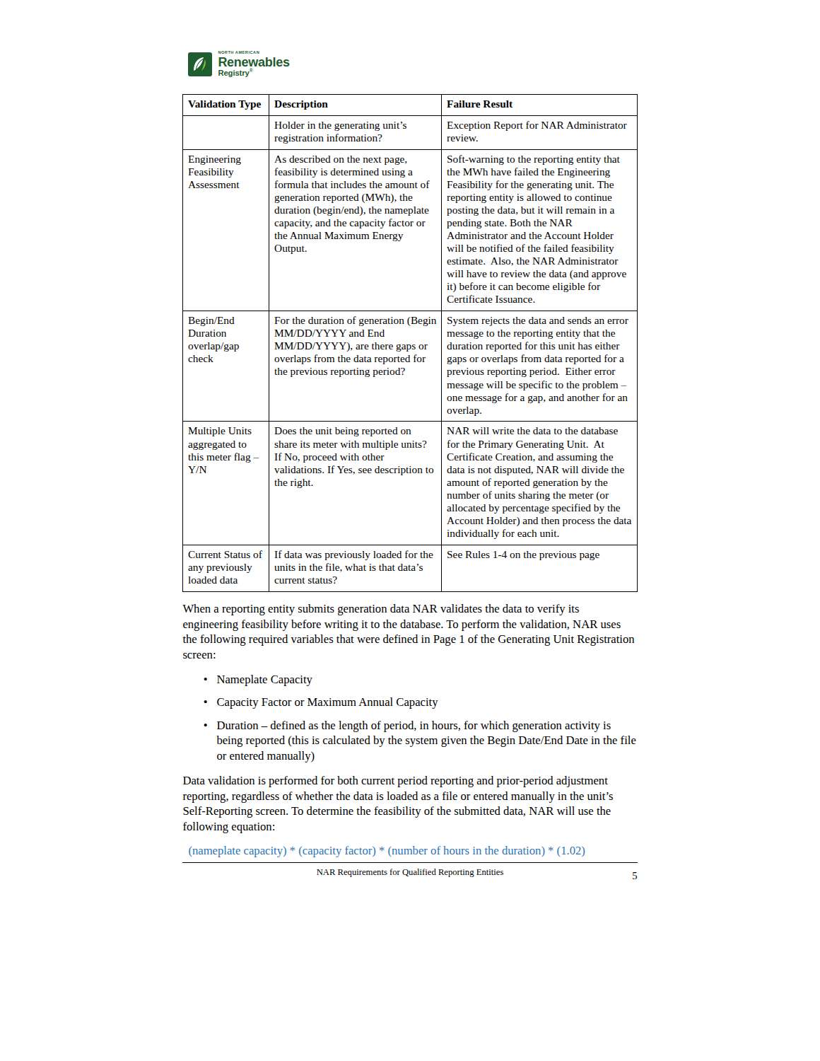NORTH AMERICAN Renewables Registry®
| Validation Type | Description | Failure Result |
| --- | --- | --- |
| | Holder in the generating unit’s registration information? | Exception Report for NAR Administrator review. |
| Engineering Feasibility Assessment | As described on the next page, feasibility is determined using a formula that includes the amount of generation reported (MWh), the duration (begin/end), the nameplate capacity, and the capacity factor or the Annual Maximum Energy Output. | Soft-warning to the reporting entity that the MWh have failed the Engineering Feasibility for the generating unit. The reporting entity is allowed to continue posting the data, but it will remain in a pending state. Both the NAR Administrator and the Account Holder will be notified of the failed feasibility estimate. Also, the NAR Administrator will have to review the data (and approve it) before it can become eligible for Certificate Issuance. |
| Begin/End Duration overlap/gap check | For the duration of generation (Begin MM/DD/YYYY and End MM/DD/YYYY), are there gaps or overlaps from the data reported for the previous reporting period? | System rejects the data and sends an error message to the reporting entity that the duration reported for this unit has either gaps or overlaps from data reported for a previous reporting period. Either error message will be specific to the problem – one message for a gap, and another for an overlap. |
| Multiple Units aggregated to this meter flag – Y/N | Does the unit being reported on share its meter with multiple units? If No, proceed with other validations. If Yes, see description to the right. | NAR will write the data to the database for the Primary Generating Unit. At Certificate Creation, and assuming the data is not disputed, NAR will divide the amount of reported generation by the number of units sharing the meter (or allocated by percentage specified by the Account Holder) and then process the data individually for each unit. |
| Current Status of any previously loaded data | If data was previously loaded for the units in the file, what is that data’s current status? | See Rules 1-4 on the previous page |
When a reporting entity submits generation data NAR validates the data to verify its engineering feasibility before writing it to the database. To perform the validation, NAR uses the following required variables that were defined in Page 1 of the Generating Unit Registration screen:
Nameplate Capacity
Capacity Factor or Maximum Annual Capacity
Duration – defined as the length of period, in hours, for which generation activity is being reported (this is calculated by the system given the Begin Date/End Date in the file or entered manually)
Data validation is performed for both current period reporting and prior-period adjustment reporting, regardless of whether the data is loaded as a file or entered manually in the unit’s Self-Reporting screen. To determine the feasibility of the submitted data, NAR will use the following equation:
(nameplate capacity) * (capacity factor) * (number of hours in the duration) * (1.02)
NAR Requirements for Qualified Reporting Entities
5